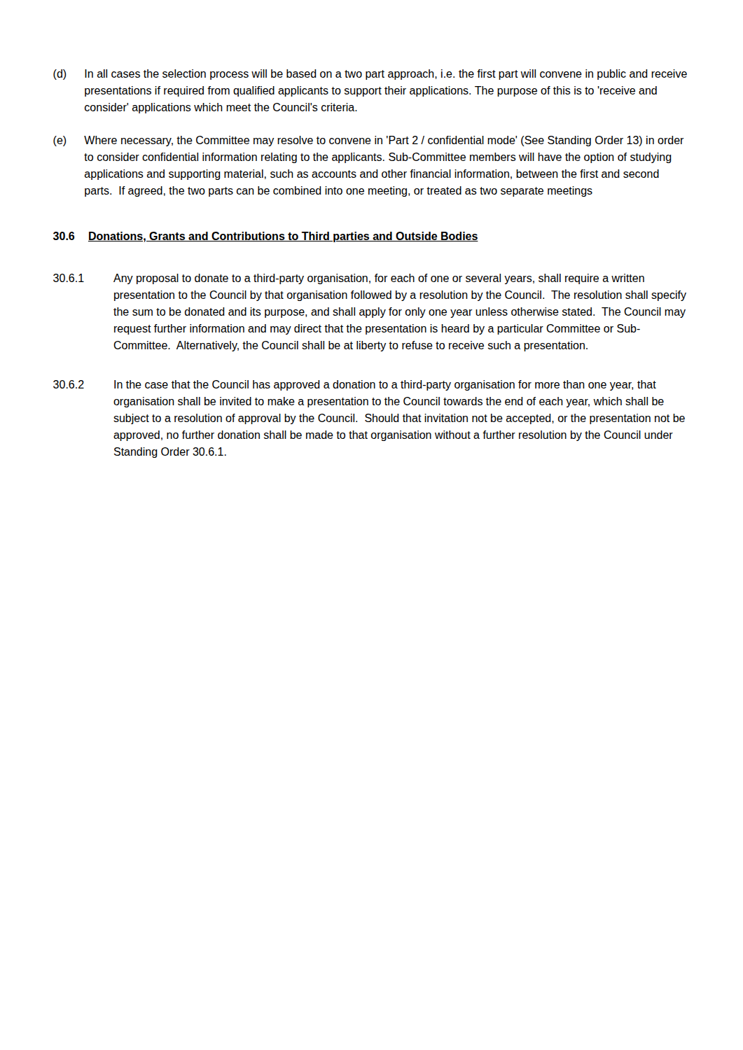(d) In all cases the selection process will be based on a two part approach, i.e. the first part will convene in public and receive presentations if required from qualified applicants to support their applications. The purpose of this is to 'receive and consider' applications which meet the Council's criteria.
(e) Where necessary, the Committee may resolve to convene in 'Part 2 / confidential mode' (See Standing Order 13) in order to consider confidential information relating to the applicants. Sub-Committee members will have the option of studying applications and supporting material, such as accounts and other financial information, between the first and second parts. If agreed, the two parts can be combined into one meeting, or treated as two separate meetings
30.6 Donations, Grants and Contributions to Third parties and Outside Bodies
30.6.1 Any proposal to donate to a third-party organisation, for each of one or several years, shall require a written presentation to the Council by that organisation followed by a resolution by the Council. The resolution shall specify the sum to be donated and its purpose, and shall apply for only one year unless otherwise stated. The Council may request further information and may direct that the presentation is heard by a particular Committee or Sub-Committee. Alternatively, the Council shall be at liberty to refuse to receive such a presentation.
30.6.2 In the case that the Council has approved a donation to a third-party organisation for more than one year, that organisation shall be invited to make a presentation to the Council towards the end of each year, which shall be subject to a resolution of approval by the Council. Should that invitation not be accepted, or the presentation not be approved, no further donation shall be made to that organisation without a further resolution by the Council under Standing Order 30.6.1.